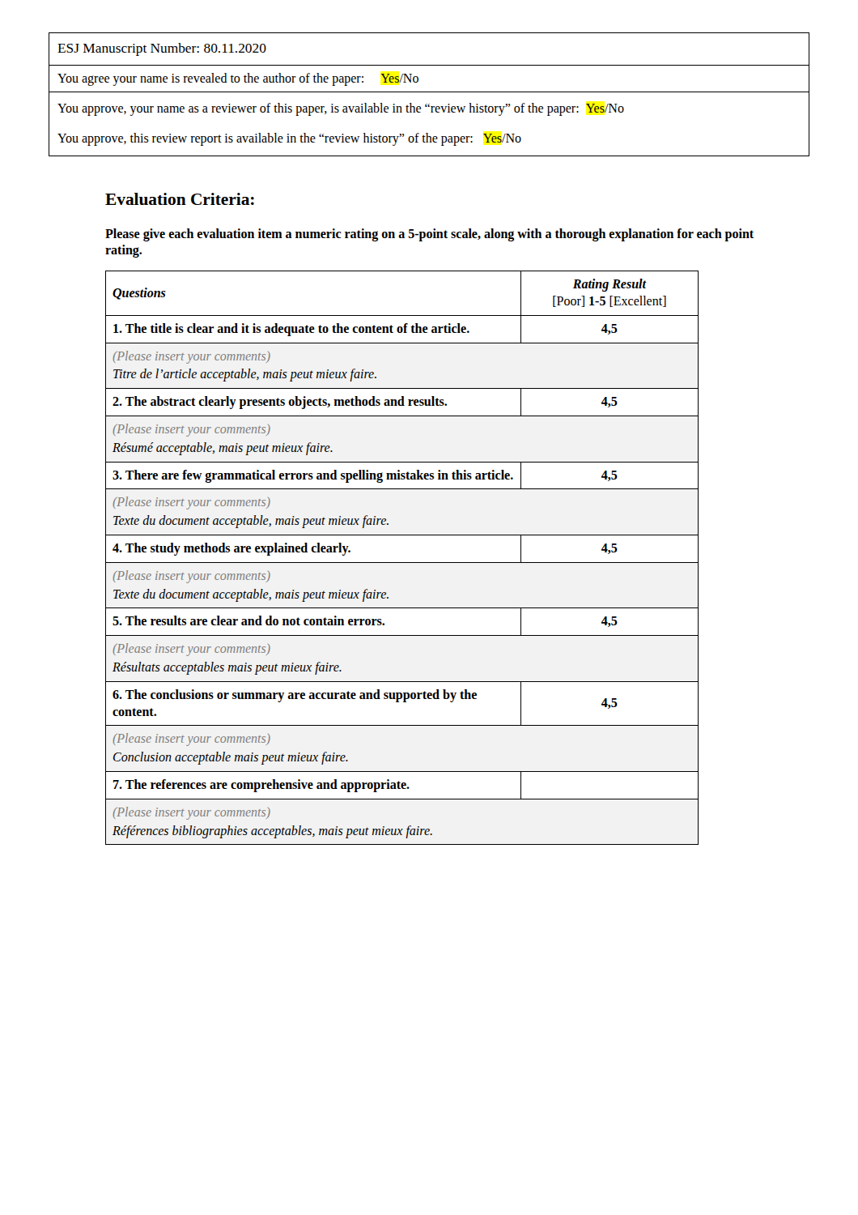ESJ Manuscript Number: 80.11.2020
You agree your name is revealed to the author of the paper: Yes/No
You approve, your name as a reviewer of this paper, is available in the “review history” of the paper: Yes/No
You approve, this review report is available in the “review history” of the paper: Yes/No
Evaluation Criteria:
Please give each evaluation item a numeric rating on a 5-point scale, along with a thorough explanation for each point rating.
| Questions | Rating Result [Poor] 1-5 [Excellent] |
| 1. The title is clear and it is adequate to the content of the article. | 4,5 |
| (Please insert your comments) Titre de l’article acceptable, mais peut mieux faire. |
| 2. The abstract clearly presents objects, methods and results. | 4,5 |
| (Please insert your comments) Résumé acceptable, mais peut mieux faire. |
| 3. There are few grammatical errors and spelling mistakes in this article. | 4,5 |
| (Please insert your comments) Texte du document acceptable, mais peut mieux faire. |
| 4. The study methods are explained clearly. | 4,5 |
| (Please insert your comments) Texte du document acceptable, mais peut mieux faire. |
| 5. The results are clear and do not contain errors. | 4,5 |
| (Please insert your comments) Résultats acceptables mais peut mieux faire. |
| 6. The conclusions or summary are accurate and supported by the content. | 4,5 |
| (Please insert your comments) Conclusion acceptable mais peut mieux faire. |
| 7. The references are comprehensive and appropriate. | |
| (Please insert your comments) Références bibliographies acceptables, mais peut mieux faire. |